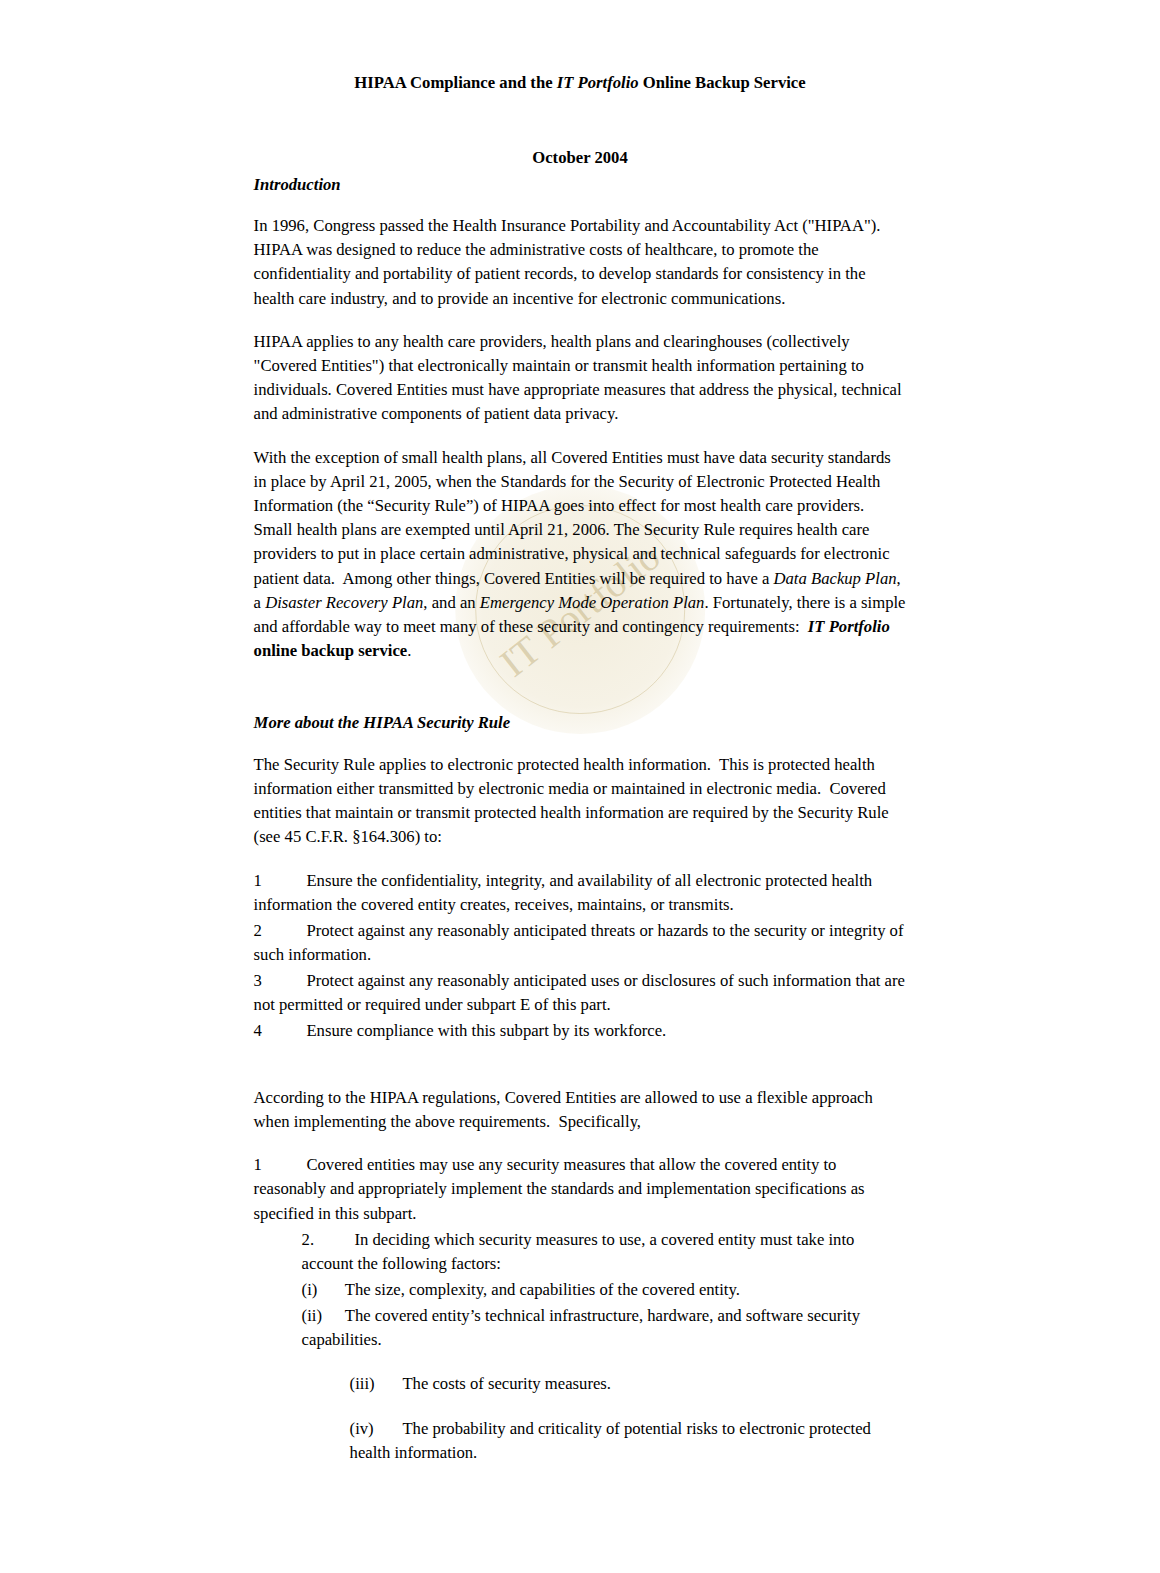HIPAA Compliance and the IT Portfolio Online Backup Service
October 2004
Introduction
In 1996, Congress passed the Health Insurance Portability and Accountability Act ("HIPAA"). HIPAA was designed to reduce the administrative costs of healthcare, to promote the confidentiality and portability of patient records, to develop standards for consistency in the health care industry, and to provide an incentive for electronic communications.
HIPAA applies to any health care providers, health plans and clearinghouses (collectively "Covered Entities") that electronically maintain or transmit health information pertaining to individuals. Covered Entities must have appropriate measures that address the physical, technical and administrative components of patient data privacy.
With the exception of small health plans, all Covered Entities must have data security standards in place by April 21, 2005, when the Standards for the Security of Electronic Protected Health Information (the “Security Rule”) of HIPAA goes into effect for most health care providers. Small health plans are exempted until April 21, 2006. The Security Rule requires health care providers to put in place certain administrative, physical and technical safeguards for electronic patient data. Among other things, Covered Entities will be required to have a Data Backup Plan, a Disaster Recovery Plan, and an Emergency Mode Operation Plan. Fortunately, there is a simple and affordable way to meet many of these security and contingency requirements: IT Portfolio online backup service.
More about the HIPAA Security Rule
The Security Rule applies to electronic protected health information. This is protected health information either transmitted by electronic media or maintained in electronic media. Covered entities that maintain or transmit protected health information are required by the Security Rule (see 45 C.F.R. §164.306) to:
1 Ensure the confidentiality, integrity, and availability of all electronic protected health information the covered entity creates, receives, maintains, or transmits.
2 Protect against any reasonably anticipated threats or hazards to the security or integrity of such information.
3 Protect against any reasonably anticipated uses or disclosures of such information that are not permitted or required under subpart E of this part.
4 Ensure compliance with this subpart by its workforce.
According to the HIPAA regulations, Covered Entities are allowed to use a flexible approach when implementing the above requirements. Specifically,
1 Covered entities may use any security measures that allow the covered entity to reasonably and appropriately implement the standards and implementation specifications as specified in this subpart.
2. In deciding which security measures to use, a covered entity must take into account the following factors:
(i) The size, complexity, and capabilities of the covered entity.
(ii) The covered entity’s technical infrastructure, hardware, and software security capabilities.
(iii) The costs of security measures.
(iv) The probability and criticality of potential risks to electronic protected health information.